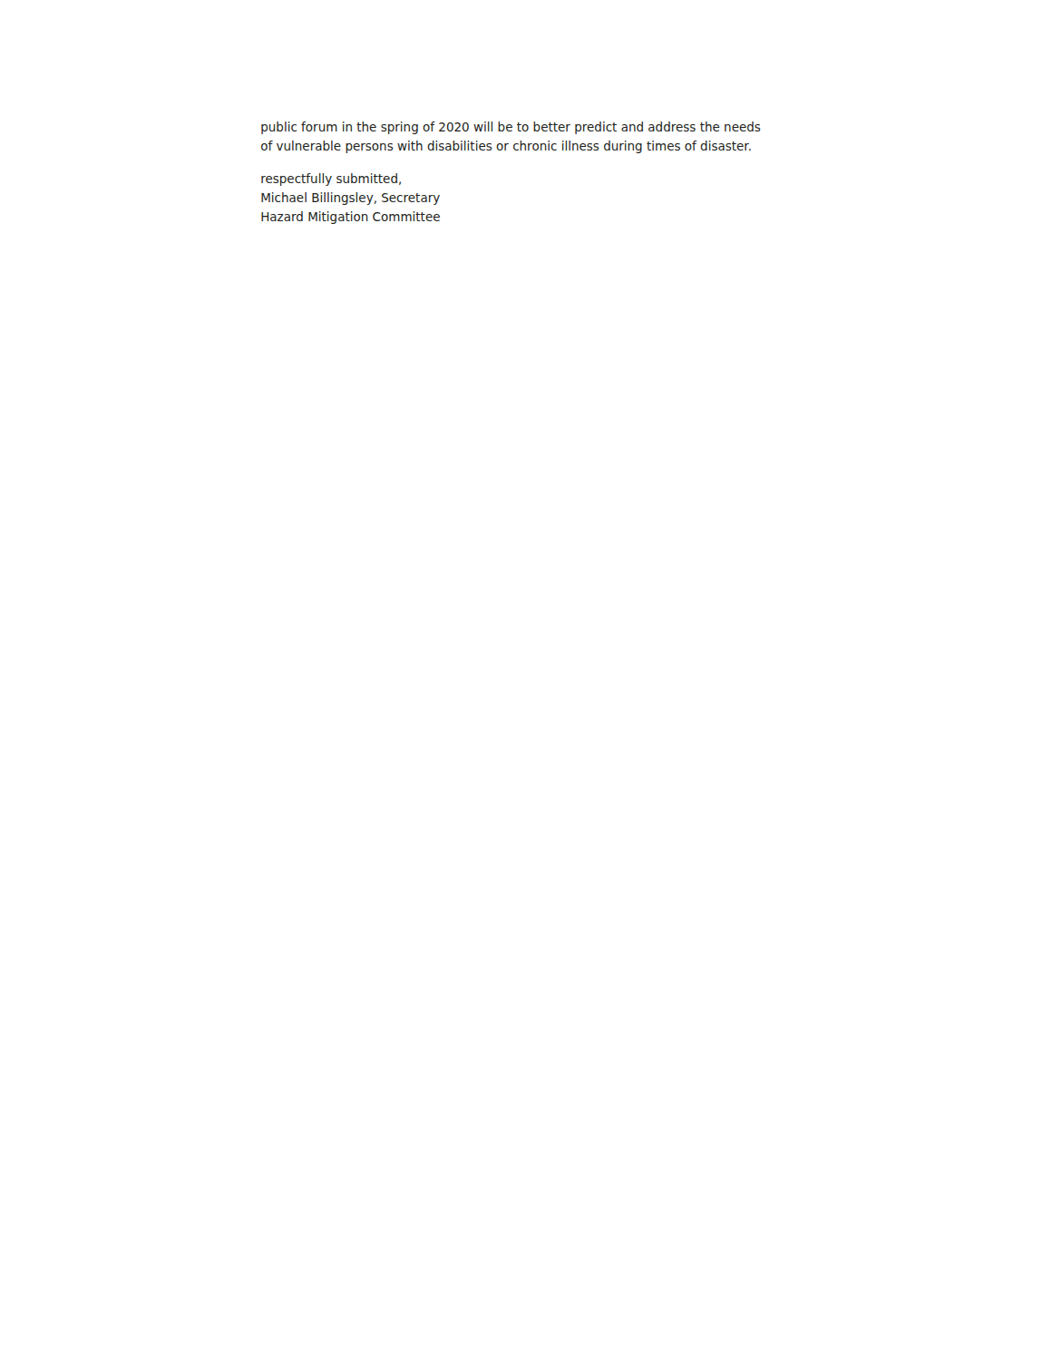public forum in the spring of 2020 will be to better predict and address the needs of vulnerable persons with disabilities or chronic illness during times of disaster.
respectfully submitted, Michael Billingsley, Secretary Hazard Mitigation Committee